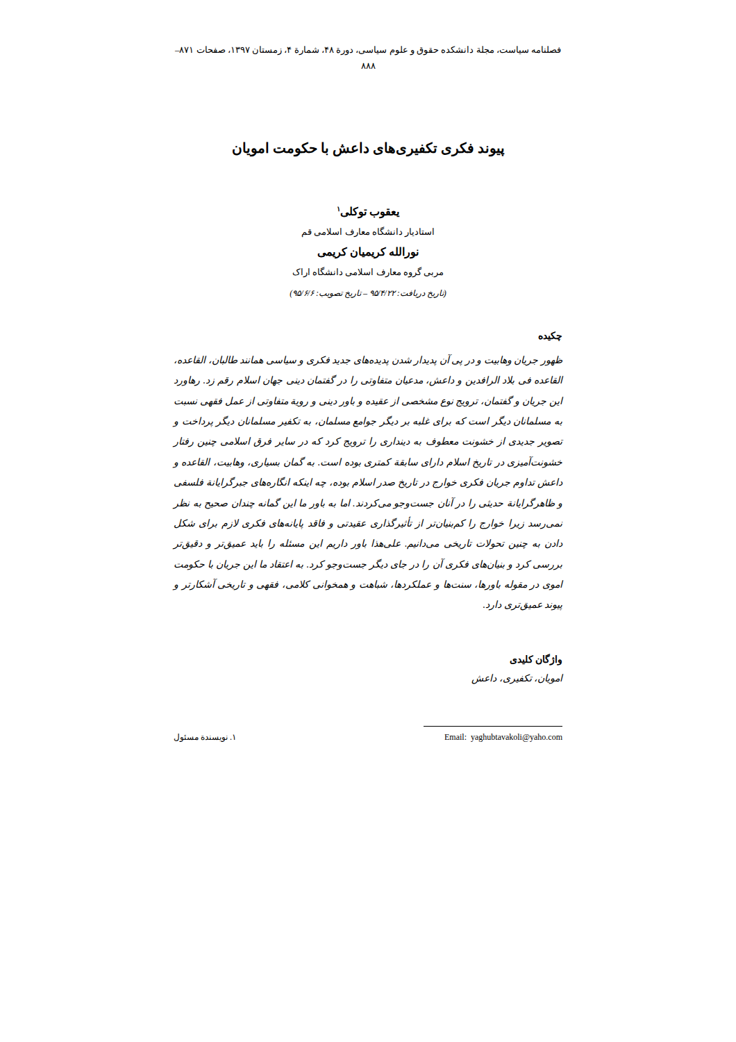فصلنامه سیاست، مجلة دانشکده حقوق و علوم سیاسی، دورة ۴۸، شمارة ۴، زمستان ۱۳۹۷، صفحات ۸۷۱–۸۸۸
پیوند فکری تکفیری‌های داعش با حکومت امویان
یعقوب توکلی۱
استادیار دانشگاه معارف اسلامی قم
نورالله کریمیان کریمی
مربی گروه معارف اسلامی دانشگاه اراک
(تاریخ دریافت: ۹۵/۴/۲۲ – تاریخ تصویب: ۹۵/۶/۶)
چکیده
ظهور جریان وهابیت و در پی آن پدیدار شدن پدیده‌های جدید فکری و سیاسی همانند طالبان، القاعده، القاعده فی بلاد الرافدین و داعش، مدعیان متفاوتی را در گفتمان دینی جهان اسلام رقم زد. رهاورد این جریان و گفتمان، ترویج نوع مشخصی از عقیده و باور دینی و رویة متفاوتی از عمل فقهی نسبت به مسلمانان دیگر است که برای غلبه بر دیگر جوامع مسلمان، به تکفیر مسلمانان دیگر پرداخت و تصویر جدیدی از خشونت معطوف به دینداری را ترویج کرد که در سایر فرق اسلامی چنین رفتار خشونت‌آمیزی در تاریخ اسلام دارای سابقة کمتری بوده است. به گمان بسیاری، وهابیت، القاعده و داعش تداوم جریان فکری خوارج در تاریخ صدر اسلام بوده، چه اینکه انگاره‌های جبرگرایانة فلسفی و ظاهرگرایانة حدیثی را در آنان جست‌وجو می‌کردند. اما به باور ما این گمانه چندان صحیح به نظر نمی‌رسد زیرا خوارج را کم‌بنیان‌تر از تأثیرگذاری عقیدتی و فاقد پایانه‌های فکری لازم برای شکل دادن به چنین تحولات تاریخی می‌دانیم. علی‌هذا باور داریم این مسئله را باید عمیق‌تر و دقیق‌تر بررسی کرد و بنیان‌های فکری آن را در جای دیگر جست‌وجو کرد. به اعتقاد ما این جریان با حکومت اموی در مقوله باورها، سنت‌ها و عملکردها، شباهت و همخوانی کلامی، فقهی و تاریخی آشکارتر و پیوند عمیق‌تری دارد.
واژگان کلیدی
امویان، تکفیری، داعش
Email: yaghubtavakoli@yaho.com ۱. نویسندة مسئول